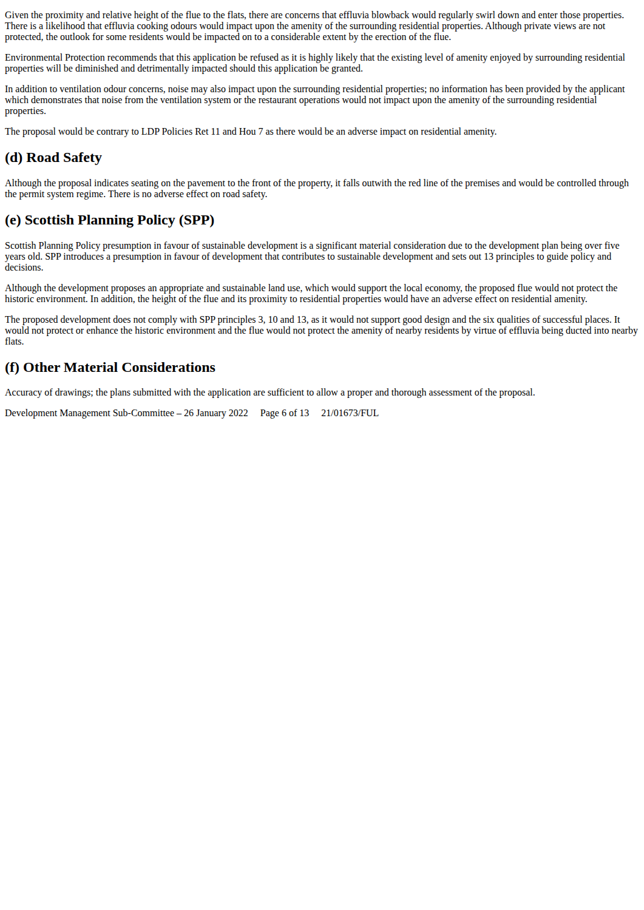Given the proximity and relative height of the flue to the flats, there are concerns that effluvia blowback would regularly swirl down and enter those properties. There is a likelihood that effluvia cooking odours would impact upon the amenity of the surrounding residential properties. Although private views are not protected, the outlook for some residents would be impacted on to a considerable extent by the erection of the flue.
Environmental Protection recommends that this application be refused as it is highly likely that the existing level of amenity enjoyed by surrounding residential properties will be diminished and detrimentally impacted should this application be granted.
In addition to ventilation odour concerns, noise may also impact upon the surrounding residential properties; no information has been provided by the applicant which demonstrates that noise from the ventilation system or the restaurant operations would not impact upon the amenity of the surrounding residential properties.
The proposal would be contrary to LDP Policies Ret 11 and Hou 7 as there would be an adverse impact on residential amenity.
(d) Road Safety
Although the proposal indicates seating on the pavement to the front of the property, it falls outwith the red line of the premises and would be controlled through the permit system regime. There is no adverse effect on road safety.
(e) Scottish Planning Policy (SPP)
Scottish Planning Policy presumption in favour of sustainable development is a significant material consideration due to the development plan being over five years old. SPP introduces a presumption in favour of development that contributes to sustainable development and sets out 13 principles to guide policy and decisions.
Although the development proposes an appropriate and sustainable land use, which would support the local economy, the proposed flue would not protect the historic environment. In addition, the height of the flue and its proximity to residential properties would have an adverse effect on residential amenity.
The proposed development does not comply with SPP principles 3, 10 and 13, as it would not support good design and the six qualities of successful places. It would not protect or enhance the historic environment and the flue would not protect the amenity of nearby residents by virtue of effluvia being ducted into nearby flats.
(f) Other Material Considerations
Accuracy of drawings; the plans submitted with the application are sufficient to allow a proper and thorough assessment of the proposal.
Development Management Sub-Committee – 26 January 2022 Page 6 of 13 21/01673/FUL